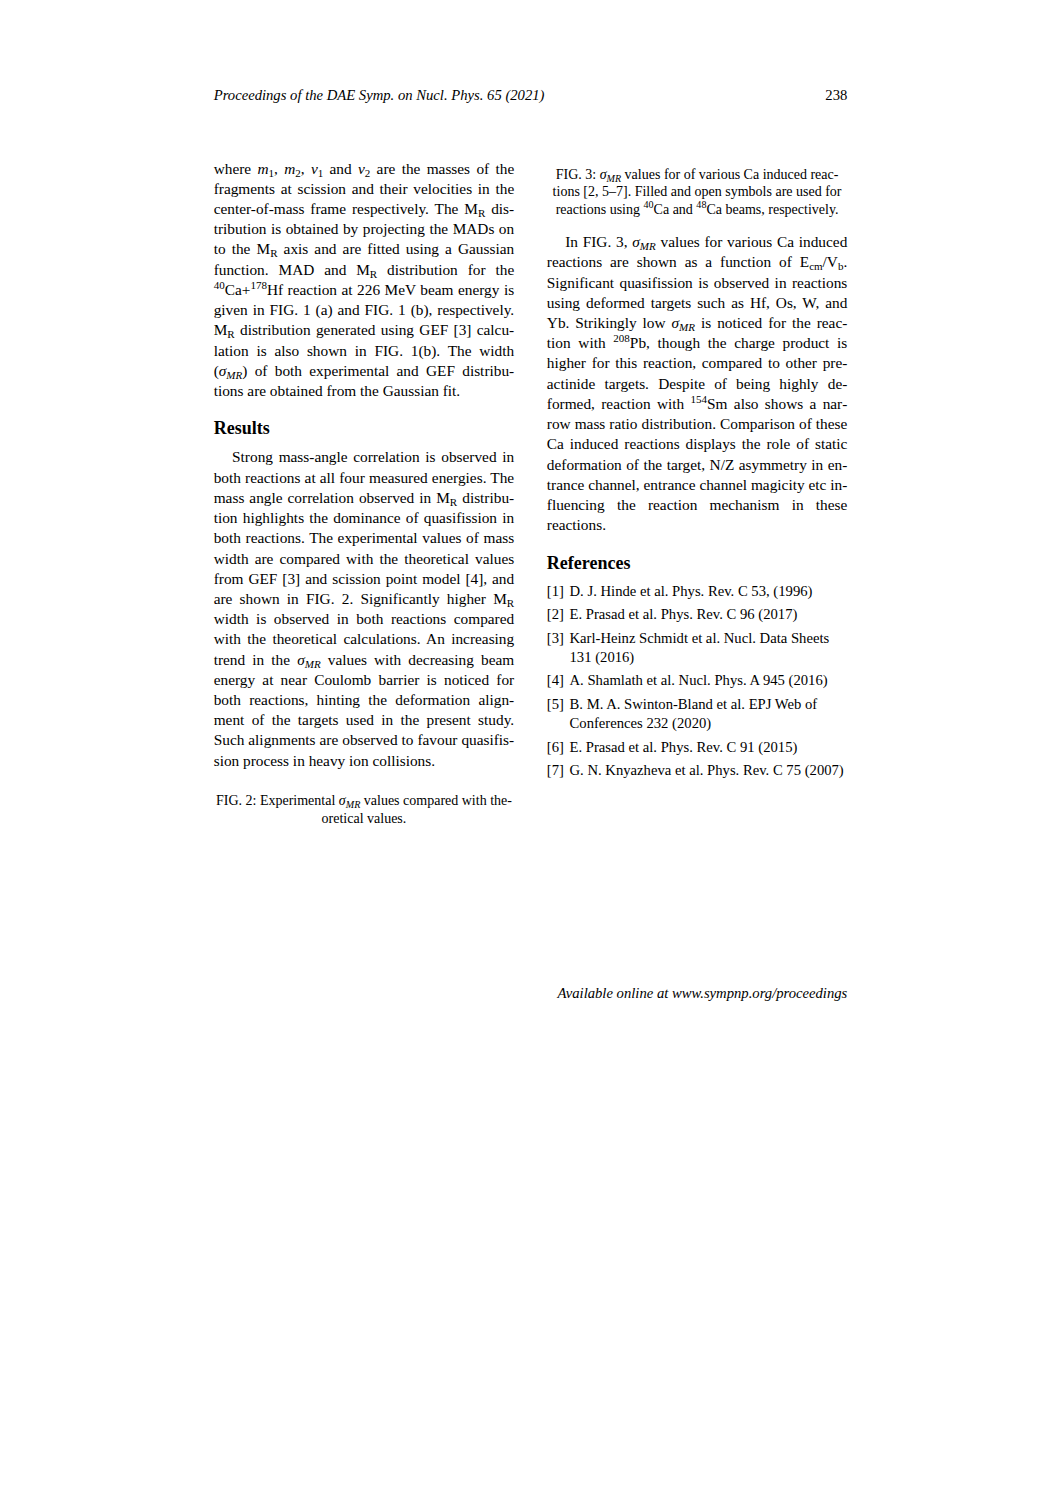Proceedings of the DAE Symp. on Nucl. Phys. 65 (2021)
238
where m1, m2, v1 and v2 are the masses of the fragments at scission and their velocities in the center-of-mass frame respectively. The MR distribution is obtained by projecting the MADs on to the MR axis and are fitted using a Gaussian function. MAD and MR distribution for the 40Ca+178Hf reaction at 226 MeV beam energy is given in FIG. 1 (a) and FIG. 1 (b), respectively. MR distribution generated using GEF [3] calculation is also shown in FIG. 1(b). The width (σMR) of both experimental and GEF distributions are obtained from the Gaussian fit.
Results
Strong mass-angle correlation is observed in both reactions at all four measured energies. The mass angle correlation observed in MR distribution highlights the dominance of quasifission in both reactions. The experimental values of mass width are compared with the theoretical values from GEF [3] and scission point model [4], and are shown in FIG. 2. Significantly higher MR width is observed in both reactions compared with the theoretical calculations. An increasing trend in the σMR values with decreasing beam energy at near Coulomb barrier is noticed for both reactions, hinting the deformation alignment of the targets used in the present study. Such alignments are observed to favour quasifission process in heavy ion collisions.
FIG. 2: Experimental σMR values compared with theoretical values.
FIG. 3: σMR values for of various Ca induced reactions [2, 5–7]. Filled and open symbols are used for reactions using 40Ca and 48Ca beams, respectively.
In FIG. 3, σMR values for various Ca induced reactions are shown as a function of Ecm/Vb. Significant quasifission is observed in reactions using deformed targets such as Hf, Os, W, and Yb. Strikingly low σMR is noticed for the reaction with 208Pb, though the charge product is higher for this reaction, compared to other pre-actinide targets. Despite of being highly deformed, reaction with 154Sm also shows a narrow mass ratio distribution. Comparison of these Ca induced reactions displays the role of static deformation of the target, N/Z asymmetry in entrance channel, entrance channel magicity etc influencing the reaction mechanism in these reactions.
References
[1] D. J. Hinde et al. Phys. Rev. C 53, (1996)
[2] E. Prasad et al. Phys. Rev. C 96 (2017)
[3] Karl-Heinz Schmidt et al. Nucl. Data Sheets 131 (2016)
[4] A. Shamlath et al. Nucl. Phys. A 945 (2016)
[5] B. M. A. Swinton-Bland et al. EPJ Web of Conferences 232 (2020)
[6] E. Prasad et al. Phys. Rev. C 91 (2015)
[7] G. N. Knyazheva et al. Phys. Rev. C 75 (2007)
Available online at www.sympnp.org/proceedings